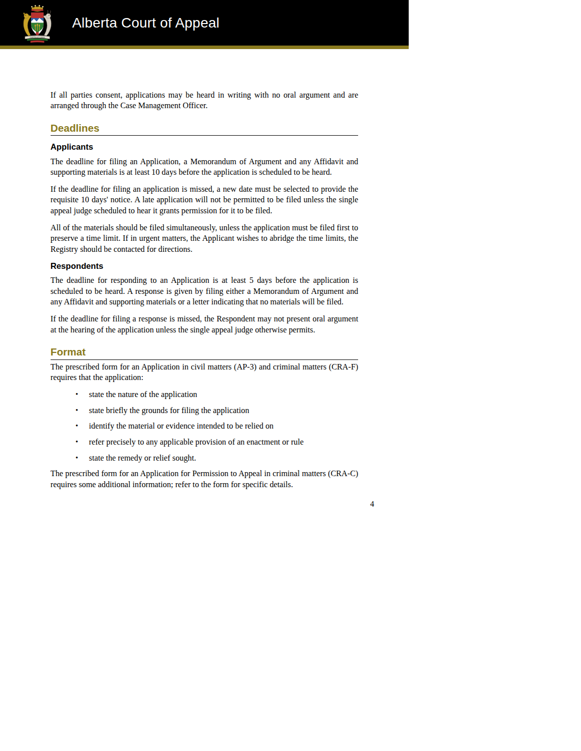FORTIS ET LIBER
Alberta Court of Appeal
If all parties consent, applications may be heard in writing with no oral argument and are arranged through the Case Management Officer.
Deadlines
Applicants
The deadline for filing an Application, a Memorandum of Argument and any Affidavit and supporting materials is at least 10 days before the application is scheduled to be heard.
If the deadline for filing an application is missed, a new date must be selected to provide the requisite 10 days' notice. A late application will not be permitted to be filed unless the single appeal judge scheduled to hear it grants permission for it to be filed.
All of the materials should be filed simultaneously, unless the application must be filed first to preserve a time limit. If in urgent matters, the Applicant wishes to abridge the time limits, the Registry should be contacted for directions.
Respondents
The deadline for responding to an Application is at least 5 days before the application is scheduled to be heard. A response is given by filing either a Memorandum of Argument and any Affidavit and supporting materials or a letter indicating that no materials will be filed.
If the deadline for filing a response is missed, the Respondent may not present oral argument at the hearing of the application unless the single appeal judge otherwise permits.
Format
The prescribed form for an Application in civil matters (AP-3) and criminal matters (CRA-F) requires that the application:
state the nature of the application
state briefly the grounds for filing the application
identify the material or evidence intended to be relied on
refer precisely to any applicable provision of an enactment or rule
state the remedy or relief sought.
The prescribed form for an Application for Permission to Appeal in criminal matters (CRA-C) requires some additional information; refer to the form for specific details.
4